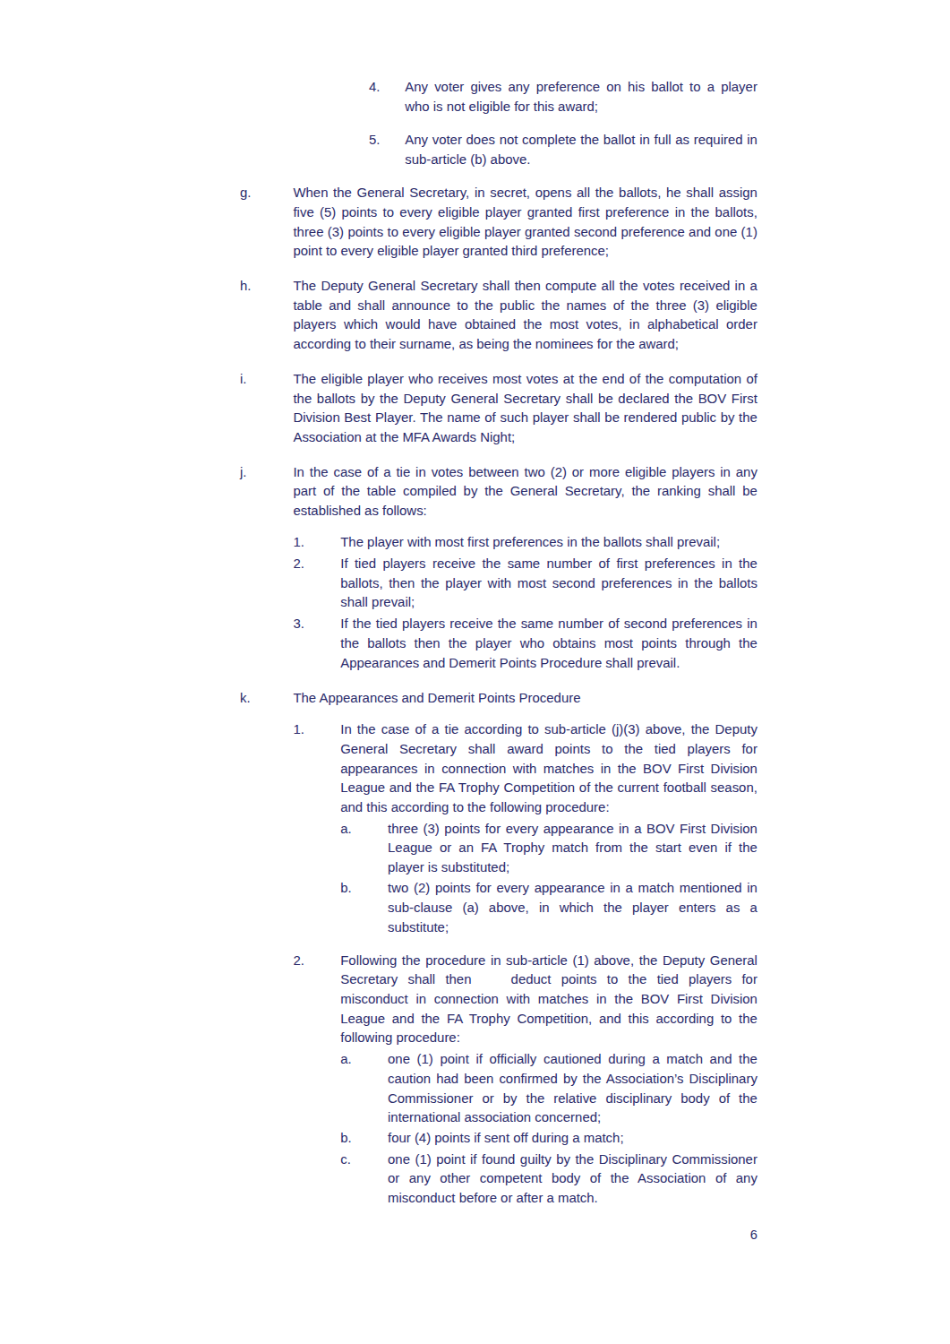4.
Any voter gives any preference on his ballot to a player who is not eligible for this award;
5.
Any voter does not complete the ballot in full as required in sub-article (b) above.
g.
When the General Secretary, in secret, opens all the ballots, he shall assign five (5) points to every eligible player granted first preference in the ballots, three (3) points to every eligible player granted second preference and one (1) point to every eligible player granted third preference;
h.
The Deputy General Secretary shall then compute all the votes received in a table and shall announce to the public the names of the three (3) eligible players which would have obtained the most votes, in alphabetical order according to their surname, as being the nominees for the award;
i.
The eligible player who receives most votes at the end of the computation of the ballots by the Deputy General Secretary shall be declared the BOV First Division Best Player. The name of such player shall be rendered public by the Association at the MFA Awards Night;
j.
In the case of a tie in votes between two (2) or more eligible players in any part of the table compiled by the General Secretary, the ranking shall be established as follows:
1.
The player with most first preferences in the ballots shall prevail;
2.
If tied players receive the same number of first preferences in the ballots, then the player with most second preferences in the ballots shall prevail;
3.
If the tied players receive the same number of second preferences in the ballots then the player who obtains most points through the Appearances and Demerit Points Procedure shall prevail.
k.
The Appearances and Demerit Points Procedure
1.
In the case of a tie according to sub-article (j)(3) above, the Deputy General Secretary shall award points to the tied players for appearances in connection with matches in the BOV First Division League and the FA Trophy Competition of the current football season, and this according to the following procedure:
a.
three (3) points for every appearance in a BOV First Division League or an FA Trophy match from the start even if the player is substituted;
b.
two (2) points for every appearance in a match mentioned in sub-clause (a) above, in which the player enters as a substitute;
2.
Following the procedure in sub-article (1) above, the Deputy General Secretary shall then deduct points to the tied players for misconduct in connection with matches in the BOV First Division League and the FA Trophy Competition, and this according to the following procedure:
a.
one (1) point if officially cautioned during a match and the caution had been confirmed by the Association’s Disciplinary Commissioner or by the relative disciplinary body of the international association concerned;
b.
four (4) points if sent off during a match;
c.
one (1) point if found guilty by the Disciplinary Commissioner or any other competent body of the Association of any misconduct before or after a match.
6